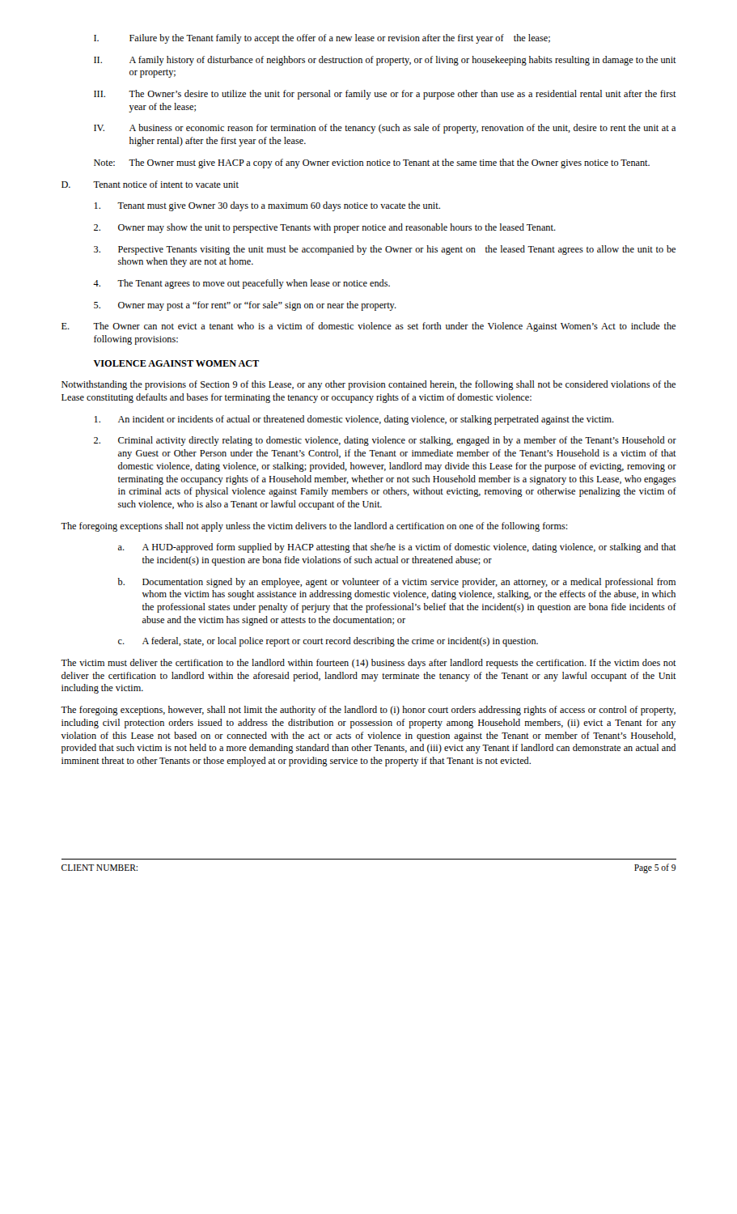I.
Failure by the Tenant family to accept the offer of a new lease or revision after the first year of the lease;
II.
A family history of disturbance of neighbors or destruction of property, or of living or housekeeping habits resulting in damage to the unit or property;
III.
The Owner’s desire to utilize the unit for personal or family use or for a purpose other than use as a residential rental unit after the first year of the lease;
IV.
A business or economic reason for termination of the tenancy (such as sale of property, renovation of the unit, desire to rent the unit at a higher rental) after the first year of the lease.
Note:
The Owner must give HACP a copy of any Owner eviction notice to Tenant at the same time that the Owner gives notice to Tenant.
D.
Tenant notice of intent to vacate unit
1.
Tenant must give Owner 30 days to a maximum 60 days notice to vacate the unit.
2.
Owner may show the unit to perspective Tenants with proper notice and reasonable hours to the leased Tenant.
3.
Perspective Tenants visiting the unit must be accompanied by the Owner or his agent on the leased Tenant agrees to allow the unit to be shown when they are not at home.
4.
The Tenant agrees to move out peacefully when lease or notice ends.
5.
Owner may post a “for rent” or “for sale” sign on or near the property.
E.
The Owner can not evict a tenant who is a victim of domestic violence as set forth under the Violence Against Women’s Act to include the following provisions:
VIOLENCE AGAINST WOMEN ACT
Notwithstanding the provisions of Section 9 of this Lease, or any other provision contained herein, the following shall not be considered violations of the Lease constituting defaults and bases for terminating the tenancy or occupancy rights of a victim of domestic violence:
1.
An incident or incidents of actual or threatened domestic violence, dating violence, or stalking perpetrated against the victim.
2.
Criminal activity directly relating to domestic violence, dating violence or stalking, engaged in by a member of the Tenant’s Household or any Guest or Other Person under the Tenant’s Control, if the Tenant or immediate member of the Tenant’s Household is a victim of that domestic violence, dating violence, or stalking; provided, however, landlord may divide this Lease for the purpose of evicting, removing or terminating the occupancy rights of a Household member, whether or not such Household member is a signatory to this Lease, who engages in criminal acts of physical violence against Family members or others, without evicting, removing or otherwise penalizing the victim of such violence, who is also a Tenant or lawful occupant of the Unit.
The foregoing exceptions shall not apply unless the victim delivers to the landlord a certification on one of the following forms:
a.
A HUD-approved form supplied by HACP attesting that she/he is a victim of domestic violence, dating violence, or stalking and that the incident(s) in question are bona fide violations of such actual or threatened abuse; or
b.
Documentation signed by an employee, agent or volunteer of a victim service provider, an attorney, or a medical professional from whom the victim has sought assistance in addressing domestic violence, dating violence, stalking, or the effects of the abuse, in which the professional states under penalty of perjury that the professional’s belief that the incident(s) in question are bona fide incidents of abuse and the victim has signed or attests to the documentation; or
c.
A federal, state, or local police report or court record describing the crime or incident(s) in question.
The victim must deliver the certification to the landlord within fourteen (14) business days after landlord requests the certification. If the victim does not deliver the certification to landlord within the aforesaid period, landlord may terminate the tenancy of the Tenant or any lawful occupant of the Unit including the victim.
The foregoing exceptions, however, shall not limit the authority of the landlord to (i) honor court orders addressing rights of access or control of property, including civil protection orders issued to address the distribution or possession of property among Household members, (ii) evict a Tenant for any violation of this Lease not based on or connected with the act or acts of violence in question against the Tenant or member of Tenant’s Household, provided that such victim is not held to a more demanding standard than other Tenants, and (iii) evict any Tenant if landlord can demonstrate an actual and imminent threat to other Tenants or those employed at or providing service to the property if that Tenant is not evicted.
CLIENT NUMBER:
Page 5 of 9